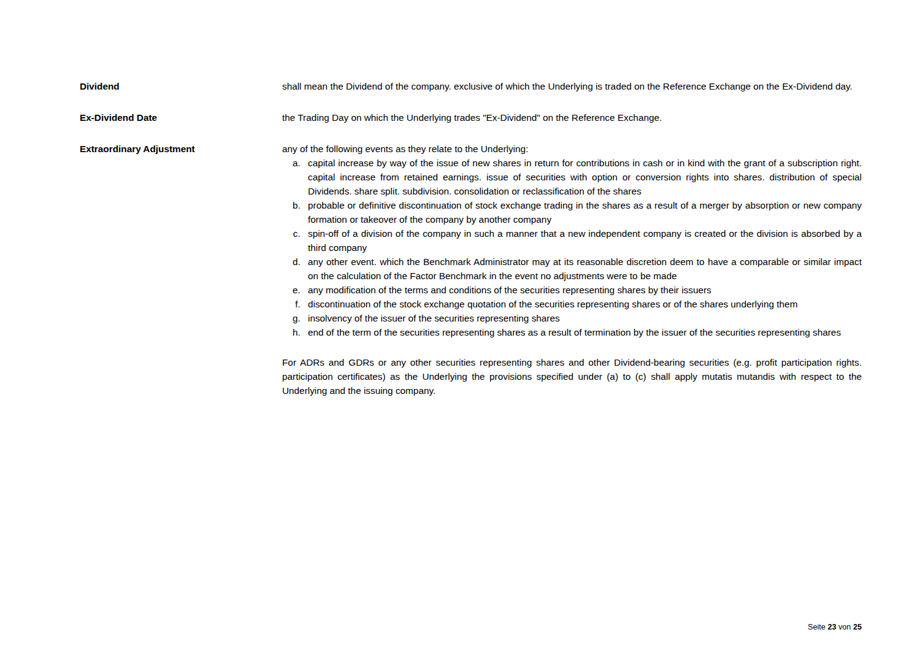| Dividend | shall mean the Dividend of the company. exclusive of which the Underlying is traded on the Reference Exchange on the Ex-Dividend day. |
| Ex-Dividend Date | the Trading Day on which the Underlying trades "Ex-Dividend" on the Reference Exchange. |
| Extraordinary Adjustment | any of the following events as they relate to the Underlying: capital increase by way of the issue of new shares in return for contributions in cash or in kind with the grant of a subscription right. capital increase from retained earnings. issue of securities with option or conversion rights into shares. distribution of special Dividends. share split. subdivision. consolidation or reclassification of the shares probable or definitive discontinuation of stock exchange trading in the shares as a result of a merger by absorption or new company formation or takeover of the company by another company spin-off of a division of the company in such a manner that a new independent company is created or the division is absorbed by a third company any other event. which the Benchmark Administrator may at its reasonable discretion deem to have a comparable or similar impact on the calculation of the Factor Benchmark in the event no adjustments were to be made any modification of the terms and conditions of the securities representing shares by their issuers discontinuation of the stock exchange quotation of the securities representing shares or of the shares underlying them insolvency of the issuer of the securities representing shares end of the term of the securities representing shares as a result of termination by the issuer of the securities representing shares For ADRs and GDRs or any other securities representing shares and other Dividend-bearing securities (e.g. profit participation rights. participation certificates) as the Underlying the provisions specified under (a) to (c) shall apply mutatis mutandis with respect to the Underlying and the issuing company. |
Seite 23 von 25